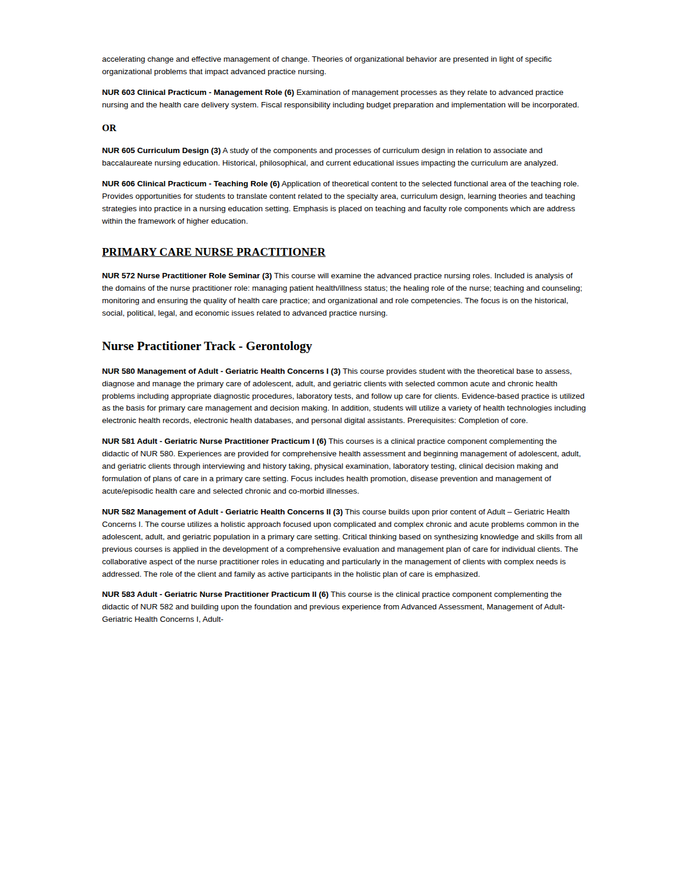accelerating change and effective management of change. Theories of organizational behavior are presented in light of specific organizational problems that impact advanced practice nursing.
NUR 603 Clinical Practicum - Management Role (6) Examination of management processes as they relate to advanced practice nursing and the health care delivery system. Fiscal responsibility including budget preparation and implementation will be incorporated.
OR
NUR 605 Curriculum Design (3) A study of the components and processes of curriculum design in relation to associate and baccalaureate nursing education. Historical, philosophical, and current educational issues impacting the curriculum are analyzed.
NUR 606 Clinical Practicum - Teaching Role (6) Application of theoretical content to the selected functional area of the teaching role. Provides opportunities for students to translate content related to the specialty area, curriculum design, learning theories and teaching strategies into practice in a nursing education setting. Emphasis is placed on teaching and faculty role components which are address within the framework of higher education.
PRIMARY CARE NURSE PRACTITIONER
NUR 572 Nurse Practitioner Role Seminar (3) This course will examine the advanced practice nursing roles. Included is analysis of the domains of the nurse practitioner role: managing patient health/illness status; the healing role of the nurse; teaching and counseling; monitoring and ensuring the quality of health care practice; and organizational and role competencies. The focus is on the historical, social, political, legal, and economic issues related to advanced practice nursing.
Nurse Practitioner Track - Gerontology
NUR 580 Management of Adult - Geriatric Health Concerns I (3) This course provides student with the theoretical base to assess, diagnose and manage the primary care of adolescent, adult, and geriatric clients with selected common acute and chronic health problems including appropriate diagnostic procedures, laboratory tests, and follow up care for clients. Evidence-based practice is utilized as the basis for primary care management and decision making. In addition, students will utilize a variety of health technologies including electronic health records, electronic health databases, and personal digital assistants. Prerequisites: Completion of core.
NUR 581 Adult - Geriatric Nurse Practitioner Practicum I (6) This courses is a clinical practice component complementing the didactic of NUR 580. Experiences are provided for comprehensive health assessment and beginning management of adolescent, adult, and geriatric clients through interviewing and history taking, physical examination, laboratory testing, clinical decision making and formulation of plans of care in a primary care setting. Focus includes health promotion, disease prevention and management of acute/episodic health care and selected chronic and co-morbid illnesses.
NUR 582 Management of Adult - Geriatric Health Concerns II (3) This course builds upon prior content of Adult – Geriatric Health Concerns I. The course utilizes a holistic approach focused upon complicated and complex chronic and acute problems common in the adolescent, adult, and geriatric population in a primary care setting. Critical thinking based on synthesizing knowledge and skills from all previous courses is applied in the development of a comprehensive evaluation and management plan of care for individual clients. The collaborative aspect of the nurse practitioner roles in educating and particularly in the management of clients with complex needs is addressed. The role of the client and family as active participants in the holistic plan of care is emphasized.
NUR 583 Adult - Geriatric Nurse Practitioner Practicum II (6) This course is the clinical practice component complementing the didactic of NUR 582 and building upon the foundation and previous experience from Advanced Assessment, Management of Adult-Geriatric Health Concerns I, Adult-